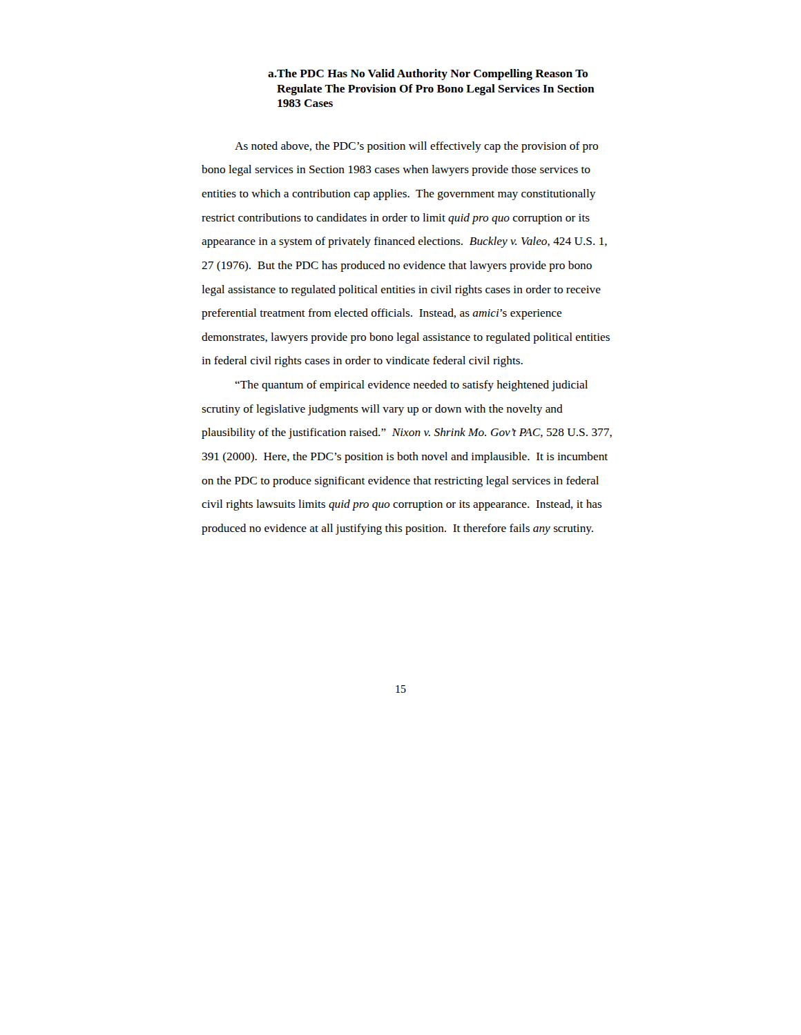| a. | The PDC Has No Valid Authority Nor Compelling Reason To Regulate The Provision Of Pro Bono Legal Services In Section 1983 Cases |
As noted above, the PDC’s position will effectively cap the provision of pro bono legal services in Section 1983 cases when lawyers provide those services to entities to which a contribution cap applies. The government may constitutionally restrict contributions to candidates in order to limit quid pro quo corruption or its appearance in a system of privately financed elections. Buckley v. Valeo, 424 U.S. 1, 27 (1976). But the PDC has produced no evidence that lawyers provide pro bono legal assistance to regulated political entities in civil rights cases in order to receive preferential treatment from elected officials. Instead, as amici’s experience demonstrates, lawyers provide pro bono legal assistance to regulated political entities in federal civil rights cases in order to vindicate federal civil rights.
“The quantum of empirical evidence needed to satisfy heightened judicial scrutiny of legislative judgments will vary up or down with the novelty and plausibility of the justification raised.” Nixon v. Shrink Mo. Gov’t PAC, 528 U.S. 377, 391 (2000). Here, the PDC’s position is both novel and implausible. It is incumbent on the PDC to produce significant evidence that restricting legal services in federal civil rights lawsuits limits quid pro quo corruption or its appearance. Instead, it has produced no evidence at all justifying this position. It therefore fails any scrutiny.
15